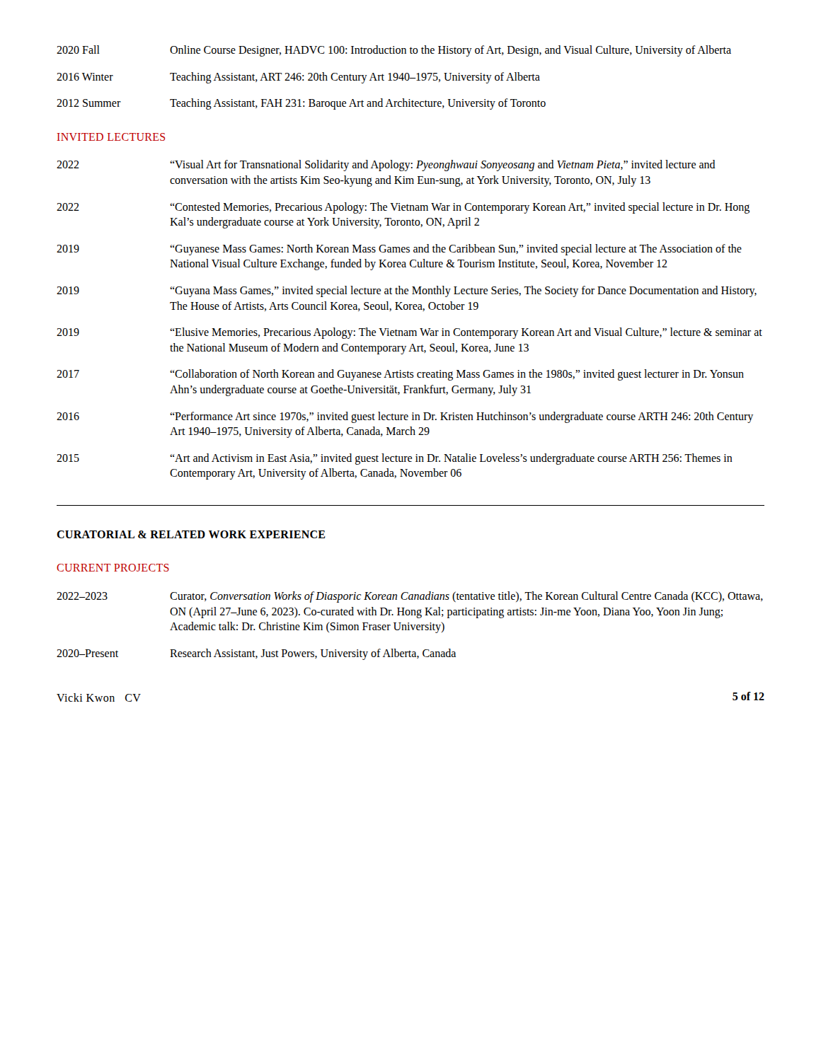2020 Fall
Online Course Designer, HADVC 100: Introduction to the History of Art, Design, and Visual Culture, University of Alberta
2016 Winter
Teaching Assistant, ART 246: 20th Century Art 1940–1975, University of Alberta
2012 Summer
Teaching Assistant, FAH 231: Baroque Art and Architecture, University of Toronto
INVITED LECTURES
2022
“Visual Art for Transnational Solidarity and Apology: Pyeonghwaui Sonyeosang and Vietnam Pieta,” invited lecture and conversation with the artists Kim Seo-kyung and Kim Eun-sung, at York University, Toronto, ON, July 13
2022
“Contested Memories, Precarious Apology: The Vietnam War in Contemporary Korean Art,” invited special lecture in Dr. Hong Kal’s undergraduate course at York University, Toronto, ON, April 2
2019
“Guyanese Mass Games: North Korean Mass Games and the Caribbean Sun,” invited special lecture at The Association of the National Visual Culture Exchange, funded by Korea Culture & Tourism Institute, Seoul, Korea, November 12
2019
“Guyana Mass Games,” invited special lecture at the Monthly Lecture Series, The Society for Dance Documentation and History, The House of Artists, Arts Council Korea, Seoul, Korea, October 19
2019
“Elusive Memories, Precarious Apology: The Vietnam War in Contemporary Korean Art and Visual Culture,” lecture & seminar at the National Museum of Modern and Contemporary Art, Seoul, Korea, June 13
2017
“Collaboration of North Korean and Guyanese Artists creating Mass Games in the 1980s,” invited guest lecturer in Dr. Yonsun Ahn’s undergraduate course at Goethe-Universität, Frankfurt, Germany, July 31
2016
“Performance Art since 1970s,” invited guest lecture in Dr. Kristen Hutchinson’s undergraduate course ARTH 246: 20th Century Art 1940–1975, University of Alberta, Canada, March 29
2015
“Art and Activism in East Asia,” invited guest lecture in Dr. Natalie Loveless’s undergraduate course ARTH 256: Themes in Contemporary Art, University of Alberta, Canada, November 06
CURATORIAL & RELATED WORK EXPERIENCE
CURRENT PROJECTS
2022–2023
Curator, Conversation Works of Diasporic Korean Canadians (tentative title), The Korean Cultural Centre Canada (KCC), Ottawa, ON (April 27–June 6, 2023). Co-curated with Dr. Hong Kal; participating artists: Jin-me Yoon, Diana Yoo, Yoon Jin Jung; Academic talk: Dr. Christine Kim (Simon Fraser University)
2020–Present
Research Assistant, Just Powers, University of Alberta, Canada
Vicki Kwon CV
5 of 12